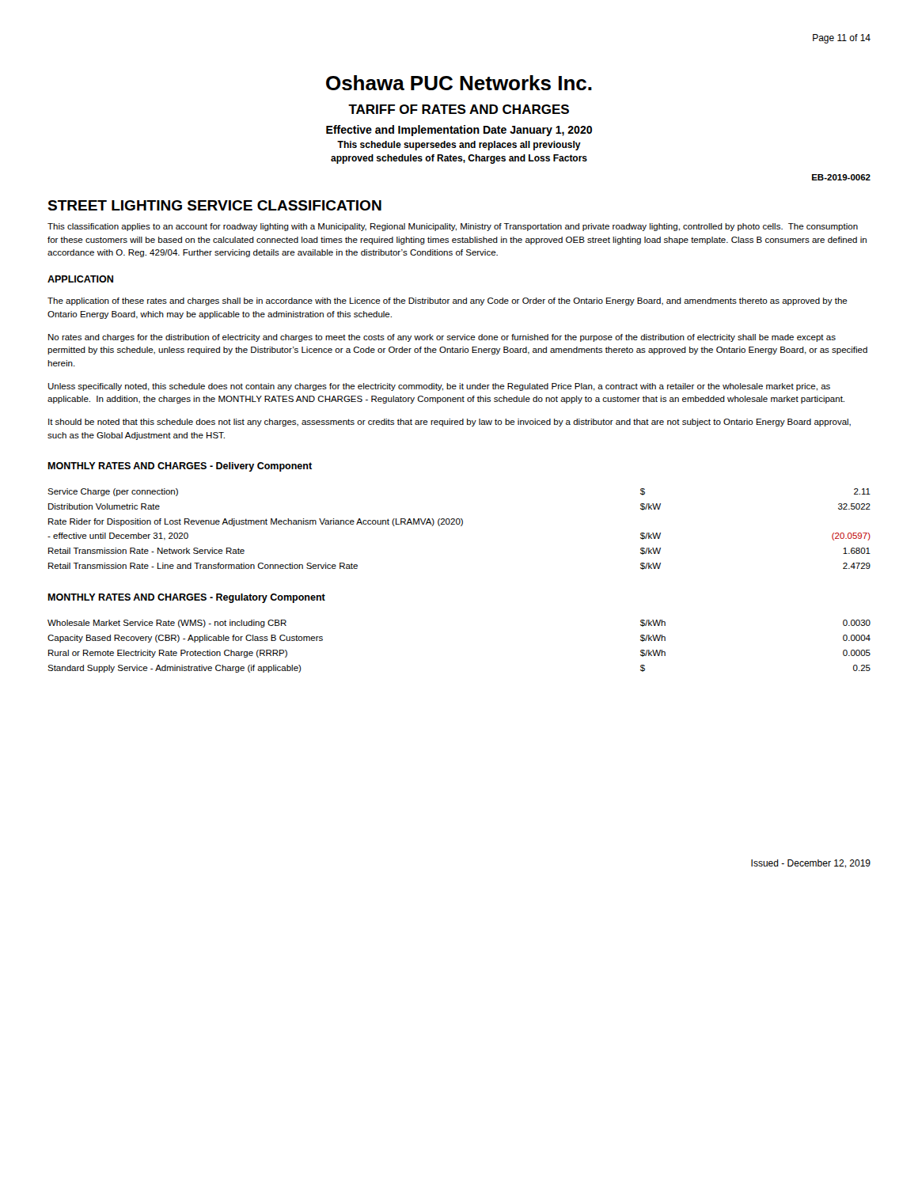Page 11 of 14
Oshawa PUC Networks Inc.
TARIFF OF RATES AND CHARGES
Effective and Implementation Date January 1, 2020
This schedule supersedes and replaces all previously
approved schedules of Rates, Charges and Loss Factors
EB-2019-0062
STREET LIGHTING SERVICE CLASSIFICATION
This classification applies to an account for roadway lighting with a Municipality, Regional Municipality, Ministry of Transportation and private roadway lighting, controlled by photo cells. The consumption for these customers will be based on the calculated connected load times the required lighting times established in the approved OEB street lighting load shape template. Class B consumers are defined in accordance with O. Reg. 429/04. Further servicing details are available in the distributor’s Conditions of Service.
APPLICATION
The application of these rates and charges shall be in accordance with the Licence of the Distributor and any Code or Order of the Ontario Energy Board, and amendments thereto as approved by the Ontario Energy Board, which may be applicable to the administration of this schedule.
No rates and charges for the distribution of electricity and charges to meet the costs of any work or service done or furnished for the purpose of the distribution of electricity shall be made except as permitted by this schedule, unless required by the Distributor’s Licence or a Code or Order of the Ontario Energy Board, and amendments thereto as approved by the Ontario Energy Board, or as specified herein.
Unless specifically noted, this schedule does not contain any charges for the electricity commodity, be it under the Regulated Price Plan, a contract with a retailer or the wholesale market price, as applicable. In addition, the charges in the MONTHLY RATES AND CHARGES - Regulatory Component of this schedule do not apply to a customer that is an embedded wholesale market participant.
It should be noted that this schedule does not list any charges, assessments or credits that are required by law to be invoiced by a distributor and that are not subject to Ontario Energy Board approval, such as the Global Adjustment and the HST.
MONTHLY RATES AND CHARGES - Delivery Component
| Service Charge (per connection) | $ | 2.11 |
| Distribution Volumetric Rate | $/kW | 32.5022 |
| Rate Rider for Disposition of Lost Revenue Adjustment Mechanism Variance Account (LRAMVA) (2020) | | |
| - effective until December 31, 2020 | $/kW | (20.0597) |
| Retail Transmission Rate - Network Service Rate | $/kW | 1.6801 |
| Retail Transmission Rate - Line and Transformation Connection Service Rate | $/kW | 2.4729 |
MONTHLY RATES AND CHARGES - Regulatory Component
| Wholesale Market Service Rate (WMS) - not including CBR | $/kWh | 0.0030 |
| Capacity Based Recovery (CBR) - Applicable for Class B Customers | $/kWh | 0.0004 |
| Rural or Remote Electricity Rate Protection Charge (RRRP) | $/kWh | 0.0005 |
| Standard Supply Service - Administrative Charge (if applicable) | $ | 0.25 |
Issued - December 12, 2019